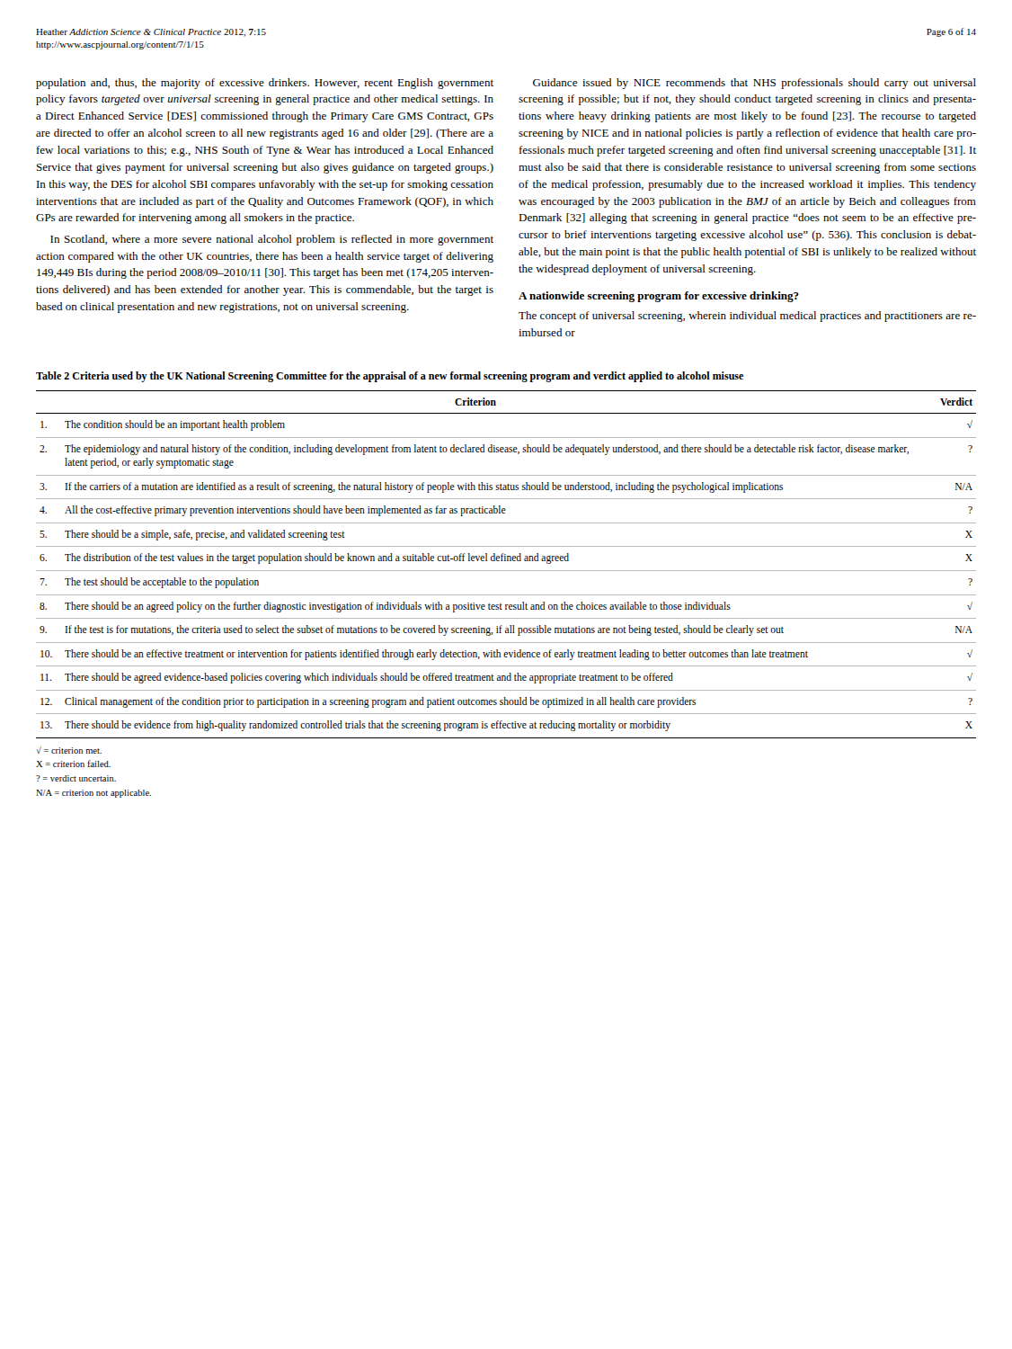Heather Addiction Science & Clinical Practice 2012, 7:15
http://www.ascpjournal.org/content/7/1/15
Page 6 of 14
population and, thus, the majority of excessive drinkers. However, recent English government policy favors targeted over universal screening in general practice and other medical settings. In a Direct Enhanced Service [DES] commissioned through the Primary Care GMS Contract, GPs are directed to offer an alcohol screen to all new registrants aged 16 and older [29]. (There are a few local variations to this; e.g., NHS South of Tyne & Wear has introduced a Local Enhanced Service that gives payment for universal screening but also gives guidance on targeted groups.) In this way, the DES for alcohol SBI compares unfavorably with the set-up for smoking cessation interventions that are included as part of the Quality and Outcomes Framework (QOF), in which GPs are rewarded for intervening among all smokers in the practice.
In Scotland, where a more severe national alcohol problem is reflected in more government action compared with the other UK countries, there has been a health service target of delivering 149,449 BIs during the period 2008/09–2010/11 [30]. This target has been met (174,205 interventions delivered) and has been extended for another year. This is commendable, but the target is based on clinical presentation and new registrations, not on universal screening.
Guidance issued by NICE recommends that NHS professionals should carry out universal screening if possible; but if not, they should conduct targeted screening in clinics and presentations where heavy drinking patients are most likely to be found [23]. The recourse to targeted screening by NICE and in national policies is partly a reflection of evidence that health care professionals much prefer targeted screening and often find universal screening unacceptable [31]. It must also be said that there is considerable resistance to universal screening from some sections of the medical profession, presumably due to the increased workload it implies. This tendency was encouraged by the 2003 publication in the BMJ of an article by Beich and colleagues from Denmark [32] alleging that screening in general practice “does not seem to be an effective precursor to brief interventions targeting excessive alcohol use” (p. 536). This conclusion is debatable, but the main point is that the public health potential of SBI is unlikely to be realized without the widespread deployment of universal screening.
A nationwide screening program for excessive drinking?
The concept of universal screening, wherein individual medical practices and practitioners are reimbursed or
Table 2 Criteria used by the UK National Screening Committee for the appraisal of a new formal screening program and verdict applied to alcohol misuse
| Criterion | Verdict |
| --- | --- |
| 1. | The condition should be an important health problem | √ |
| 2. | The epidemiology and natural history of the condition, including development from latent to declared disease, should be adequately understood, and there should be a detectable risk factor, disease marker, latent period, or early symptomatic stage | ? |
| 3. | If the carriers of a mutation are identified as a result of screening, the natural history of people with this status should be understood, including the psychological implications | N/A |
| 4. | All the cost-effective primary prevention interventions should have been implemented as far as practicable | ? |
| 5. | There should be a simple, safe, precise, and validated screening test | X |
| 6. | The distribution of the test values in the target population should be known and a suitable cut-off level defined and agreed | X |
| 7. | The test should be acceptable to the population | ? |
| 8. | There should be an agreed policy on the further diagnostic investigation of individuals with a positive test result and on the choices available to those individuals | √ |
| 9. | If the test is for mutations, the criteria used to select the subset of mutations to be covered by screening, if all possible mutations are not being tested, should be clearly set out | N/A |
| 10. | There should be an effective treatment or intervention for patients identified through early detection, with evidence of early treatment leading to better outcomes than late treatment | √ |
| 11. | There should be agreed evidence-based policies covering which individuals should be offered treatment and the appropriate treatment to be offered | √ |
| 12. | Clinical management of the condition prior to participation in a screening program and patient outcomes should be optimized in all health care providers | ? |
| 13. | There should be evidence from high-quality randomized controlled trials that the screening program is effective at reducing mortality or morbidity | X |
√ = criterion met.
X = criterion failed.
? = verdict uncertain.
N/A = criterion not applicable.